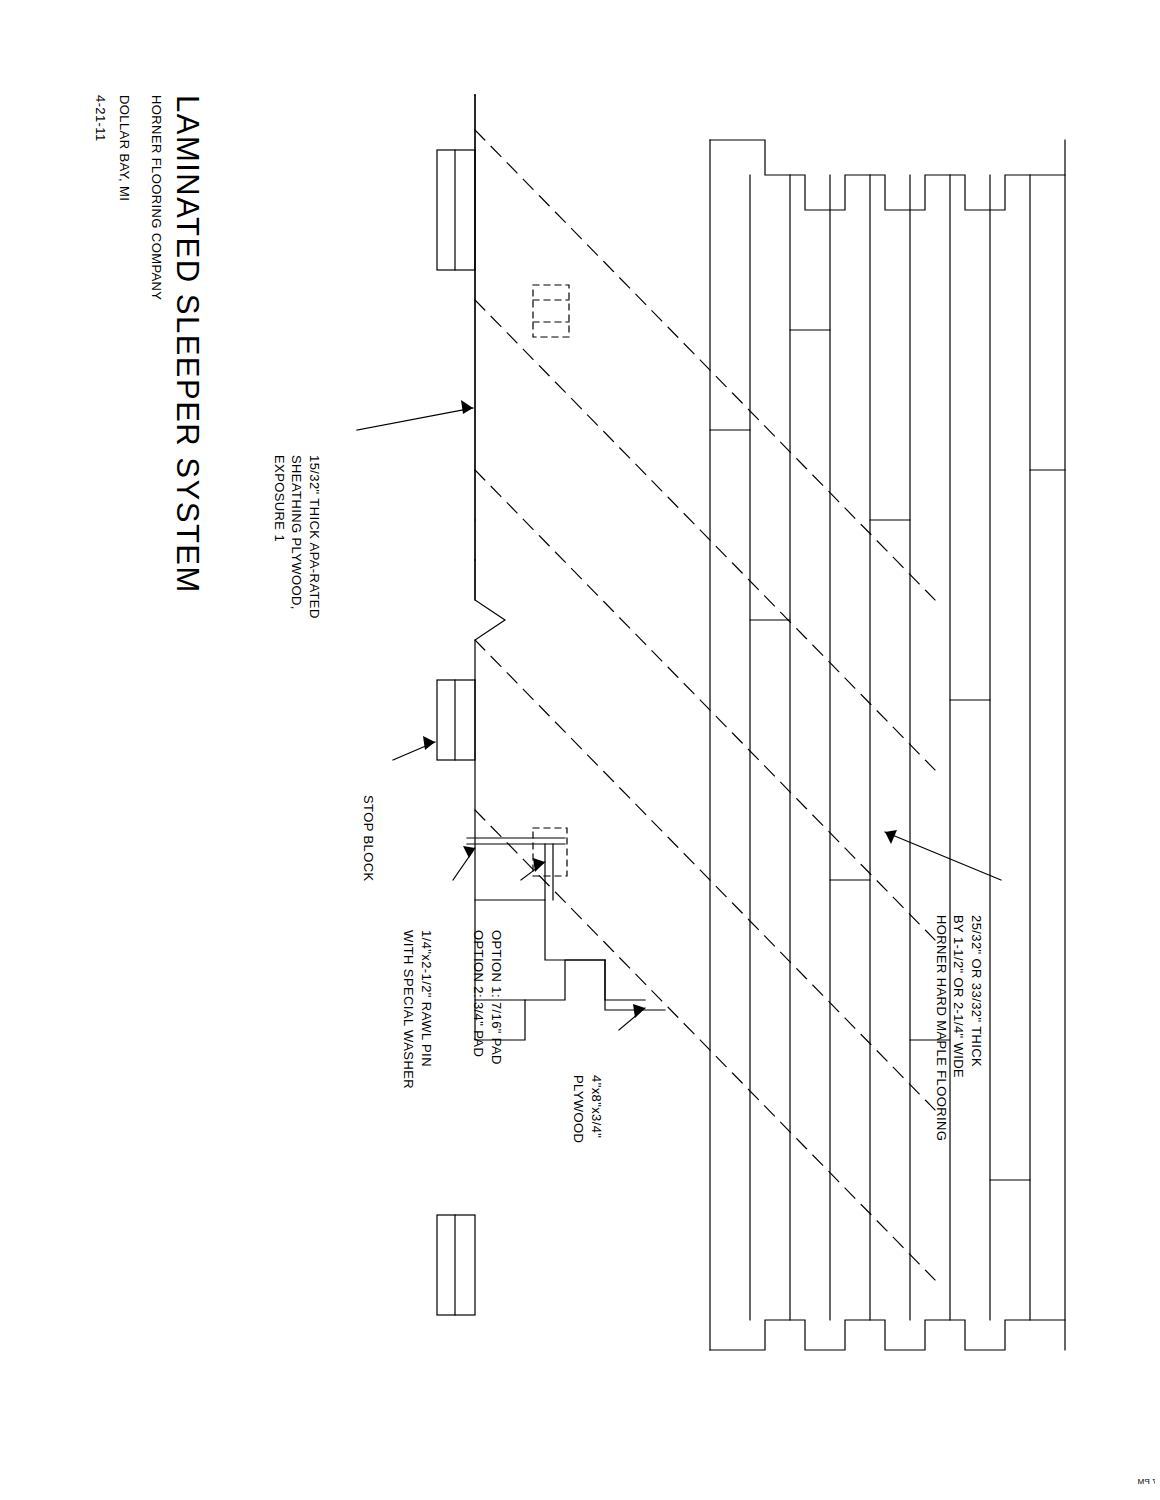LAMINATED SLEEPER SYSTEM
HORNER FLOORING COMPANY
DOLLAR BAY, MI
4-21-11
15/32" THICK APA-RATED
SHEATHING PLYWOOD,
EXPOSURE 1
STOP BLOCK
1/4"x2-1/2" RAWL PIN
WITH SPECIAL WASHER
OPTION 1: 7/16" PAD
OPTION 2: 3/4" PAD
4"x8"x3/4"
PLYWOOD
25/32" OR 33/32" THICK
BY 1-1/2" OR 2-1/4" WIDE
HORNER HARD MAPLE FLOORING
C:\drawings\Acad_Files\Horner Flooring Company\FLOOR_SYSTEMS\2009 SHOP DRAWINGS\LAMINATED SLEEPER SYSTEM (3).dwg, 4/21/2011 1:58:37 PM